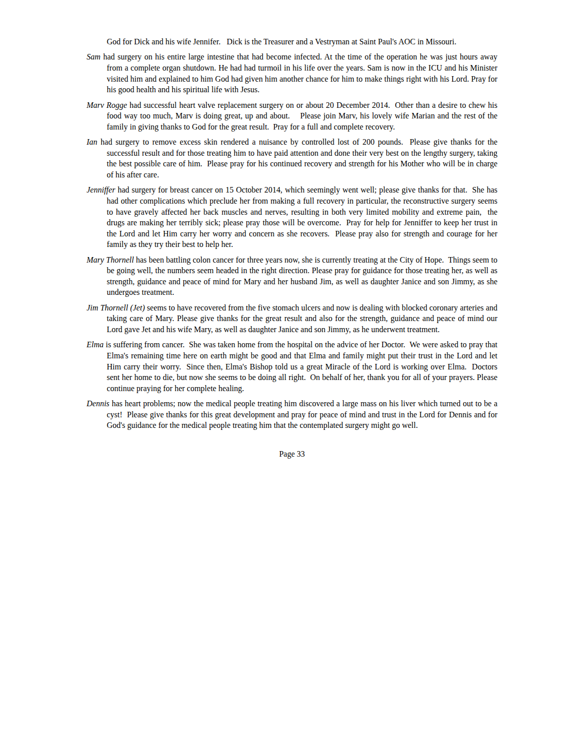God for Dick and his wife Jennifer. Dick is the Treasurer and a Vestryman at Saint Paul's AOC in Missouri.
Sam had surgery on his entire large intestine that had become infected. At the time of the operation he was just hours away from a complete organ shutdown. He had had turmoil in his life over the years. Sam is now in the ICU and his Minister visited him and explained to him God had given him another chance for him to make things right with his Lord. Pray for his good health and his spiritual life with Jesus.
Marv Rogge had successful heart valve replacement surgery on or about 20 December 2014. Other than a desire to chew his food way too much, Marv is doing great, up and about. Please join Marv, his lovely wife Marian and the rest of the family in giving thanks to God for the great result. Pray for a full and complete recovery.
Ian had surgery to remove excess skin rendered a nuisance by controlled lost of 200 pounds. Please give thanks for the successful result and for those treating him to have paid attention and done their very best on the lengthy surgery, taking the best possible care of him. Please pray for his continued recovery and strength for his Mother who will be in charge of his after care.
Jenniffer had surgery for breast cancer on 15 October 2014, which seemingly went well; please give thanks for that. She has had other complications which preclude her from making a full recovery in particular, the reconstructive surgery seems to have gravely affected her back muscles and nerves, resulting in both very limited mobility and extreme pain, the drugs are making her terribly sick; please pray those will be overcome. Pray for help for Jenniffer to keep her trust in the Lord and let Him carry her worry and concern as she recovers. Please pray also for strength and courage for her family as they try their best to help her.
Mary Thornell has been battling colon cancer for three years now, she is currently treating at the City of Hope. Things seem to be going well, the numbers seem headed in the right direction. Please pray for guidance for those treating her, as well as strength, guidance and peace of mind for Mary and her husband Jim, as well as daughter Janice and son Jimmy, as she undergoes treatment.
Jim Thornell (Jet) seems to have recovered from the five stomach ulcers and now is dealing with blocked coronary arteries and taking care of Mary. Please give thanks for the great result and also for the strength, guidance and peace of mind our Lord gave Jet and his wife Mary, as well as daughter Janice and son Jimmy, as he underwent treatment.
Elma is suffering from cancer. She was taken home from the hospital on the advice of her Doctor. We were asked to pray that Elma's remaining time here on earth might be good and that Elma and family might put their trust in the Lord and let Him carry their worry. Since then, Elma's Bishop told us a great Miracle of the Lord is working over Elma. Doctors sent her home to die, but now she seems to be doing all right. On behalf of her, thank you for all of your prayers. Please continue praying for her complete healing.
Dennis has heart problems; now the medical people treating him discovered a large mass on his liver which turned out to be a cyst! Please give thanks for this great development and pray for peace of mind and trust in the Lord for Dennis and for God's guidance for the medical people treating him that the contemplated surgery might go well.
Page 33